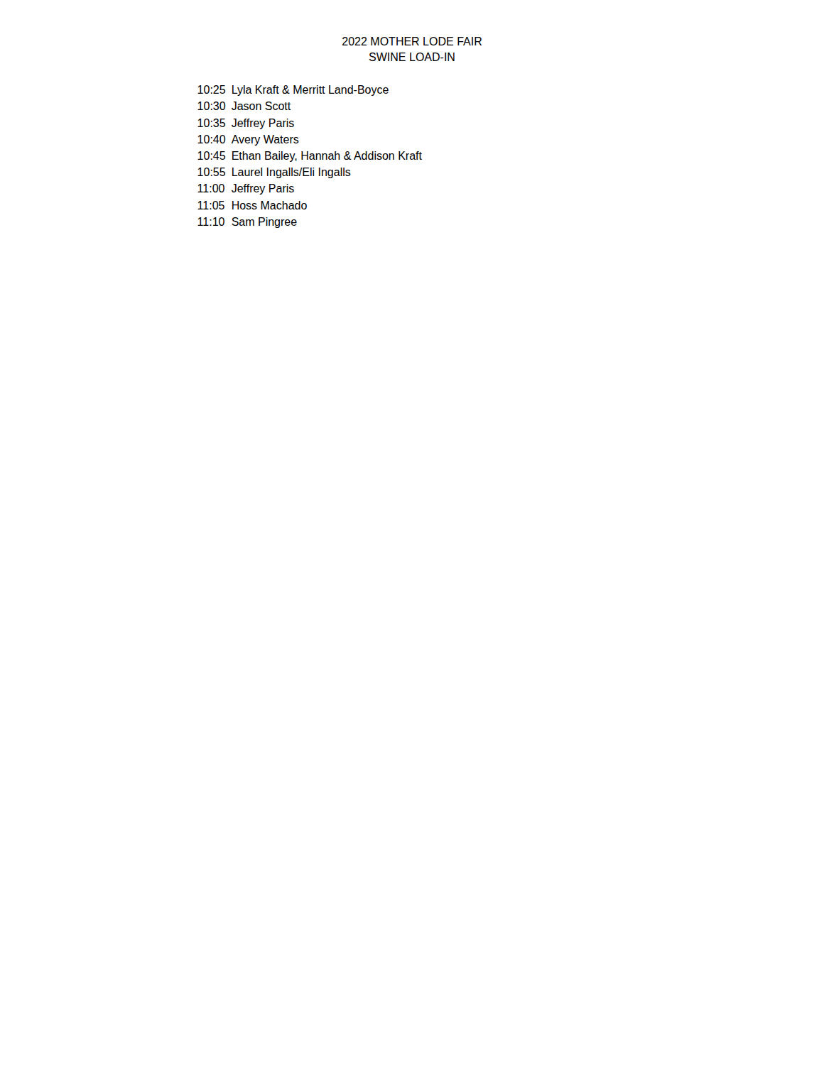2022 MOTHER LODE FAIR
SWINE LOAD-IN
| 10:25 | Lyla Kraft & Merritt Land-Boyce |
| 10:30 | Jason Scott |
| 10:35 | Jeffrey Paris |
| 10:40 | Avery Waters |
| 10:45 | Ethan Bailey, Hannah & Addison Kraft |
| 10:55 | Laurel Ingalls/Eli Ingalls |
| 11:00 | Jeffrey Paris |
| 11:05 | Hoss Machado |
| 11:10 | Sam Pingree |